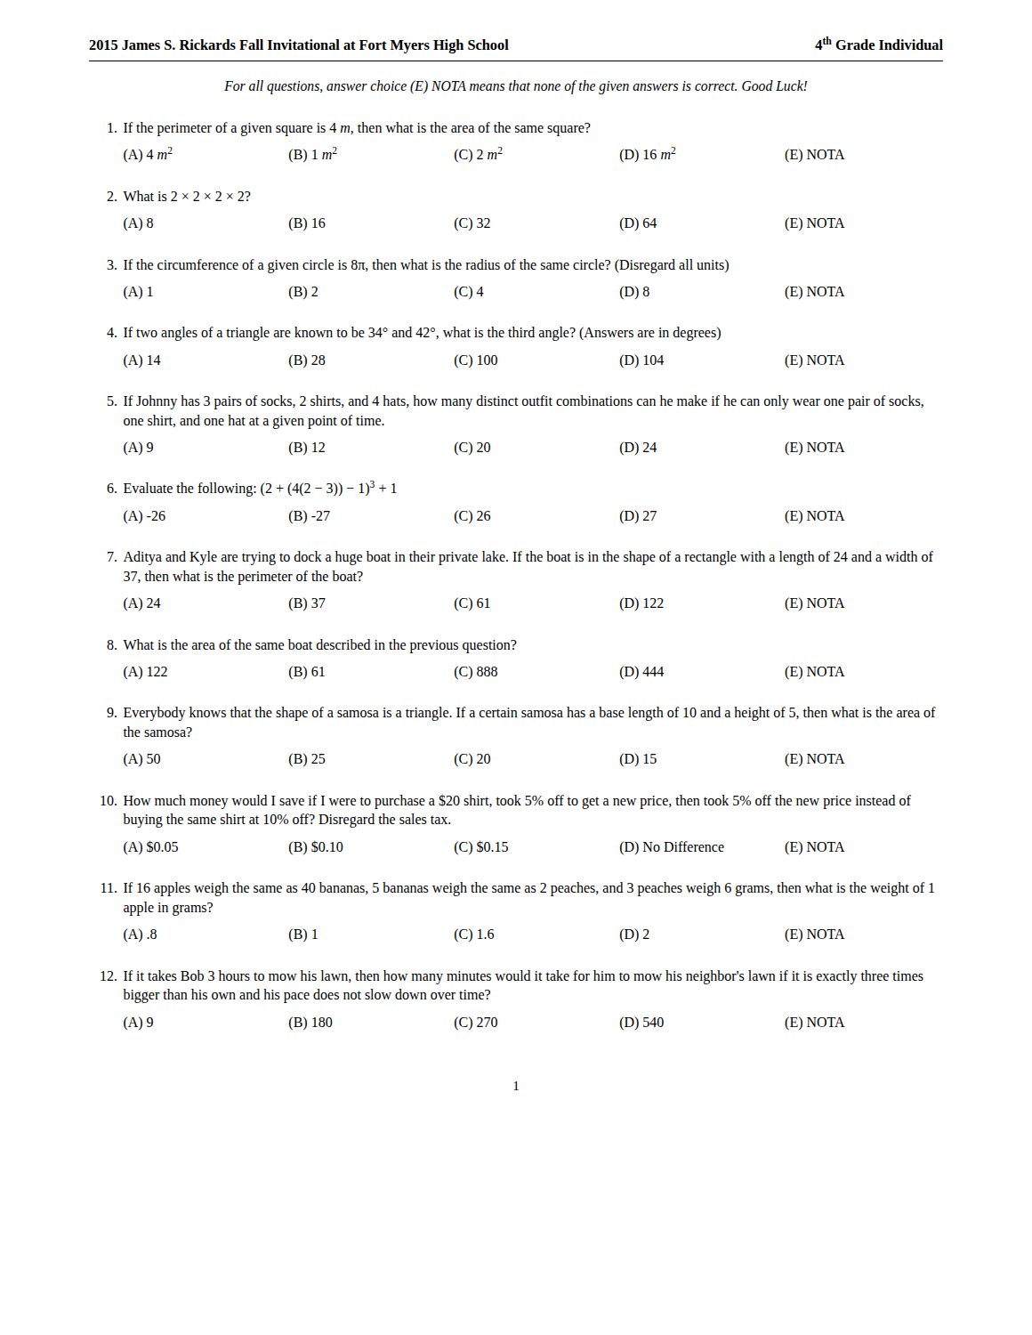2015 James S. Rickards Fall Invitational at Fort Myers High School 4th Grade Individual
For all questions, answer choice (E) NOTA means that none of the given answers is correct. Good Luck!
If the perimeter of a given square is 4 m, then what is the area of the same square?
(A) 4 m2
(B) 1 m2
(C) 2 m2
(D) 16 m2
(E) NOTA
What is 2 × 2 × 2 × 2?
(A) 8
(B) 16
(C) 32
(D) 64
(E) NOTA
If the circumference of a given circle is 8π, then what is the radius of the same circle? (Disregard all units)
(A) 1
(B) 2
(C) 4
(D) 8
(E) NOTA
If two angles of a triangle are known to be 34° and 42°, what is the third angle? (Answers are in degrees)
(A) 14
(B) 28
(C) 100
(D) 104
(E) NOTA
If Johnny has 3 pairs of socks, 2 shirts, and 4 hats, how many distinct outfit combinations can he make if he can only wear one pair of socks, one shirt, and one hat at a given point of time.
(A) 9
(B) 12
(C) 20
(D) 24
(E) NOTA
Evaluate the following: (2 + (4(2 − 3)) − 1)3 + 1
(A) -26
(B) -27
(C) 26
(D) 27
(E) NOTA
Aditya and Kyle are trying to dock a huge boat in their private lake. If the boat is in the shape of a rectangle with a length of 24 and a width of 37, then what is the perimeter of the boat?
(A) 24
(B) 37
(C) 61
(D) 122
(E) NOTA
What is the area of the same boat described in the previous question?
(A) 122
(B) 61
(C) 888
(D) 444
(E) NOTA
Everybody knows that the shape of a samosa is a triangle. If a certain samosa has a base length of 10 and a height of 5, then what is the area of the samosa?
(A) 50
(B) 25
(C) 20
(D) 15
(E) NOTA
How much money would I save if I were to purchase a $20 shirt, took 5% off to get a new price, then took 5% off the new price instead of buying the same shirt at 10% off? Disregard the sales tax.
(A) $0.05
(B) $0.10
(C) $0.15
(D) No Difference
(E) NOTA
If 16 apples weigh the same as 40 bananas, 5 bananas weigh the same as 2 peaches, and 3 peaches weigh 6 grams, then what is the weight of 1 apple in grams?
(A) .8
(B) 1
(C) 1.6
(D) 2
(E) NOTA
If it takes Bob 3 hours to mow his lawn, then how many minutes would it take for him to mow his neighbor's lawn if it is exactly three times bigger than his own and his pace does not slow down over time?
(A) 9
(B) 180
(C) 270
(D) 540
(E) NOTA
1